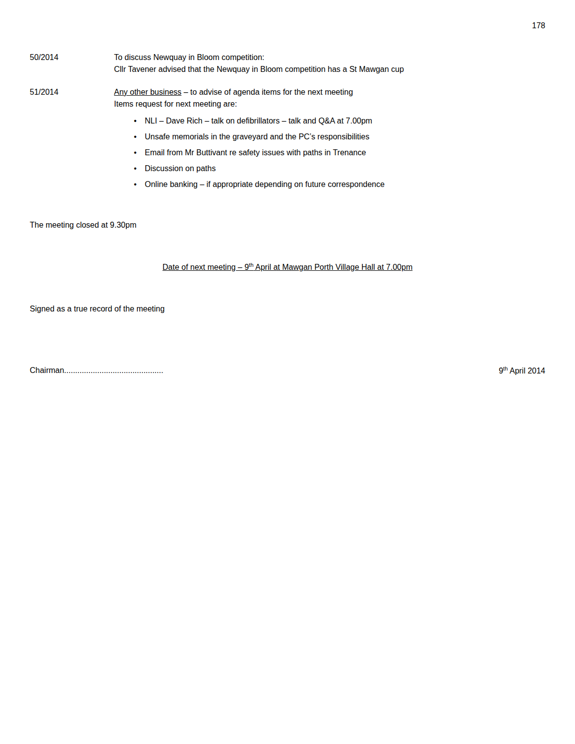178
50/2014
To discuss Newquay in Bloom competition:
Cllr Tavener advised that the Newquay in Bloom competition has a St Mawgan cup
51/2014
Any other business – to advise of agenda items for the next meeting
Items request for next meeting are:
NLI – Dave Rich – talk on defibrillators – talk and Q&A at 7.00pm
Unsafe memorials in the graveyard and the PC’s responsibilities
Email from Mr Buttivant re safety issues with paths in Trenance
Discussion on paths
Online banking – if appropriate depending on future correspondence
The meeting closed at 9.30pm
Date of next meeting – 9th April at Mawgan Porth Village Hall at 7.00pm
Signed as a true record of the meeting
Chairman.............................................
9th April 2014